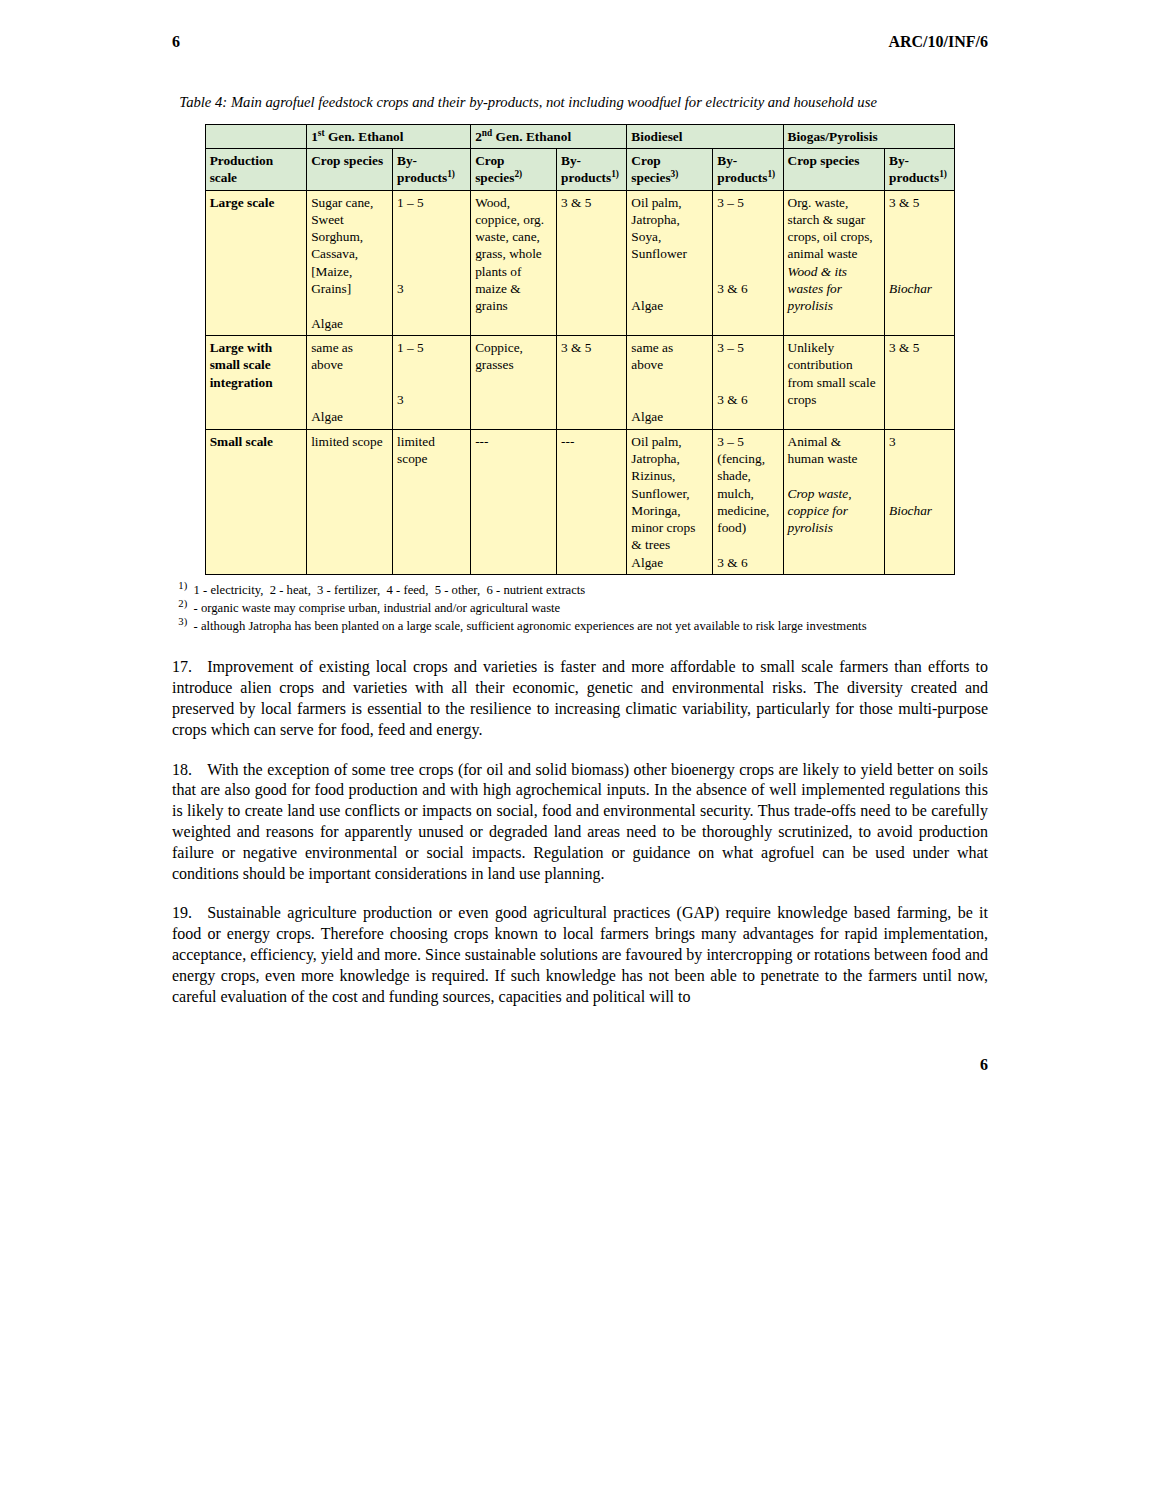6 ARC/10/INF/6
Table 4: Main agrofuel feedstock crops and their by-products, not including woodfuel for electricity and household use
| | 1 st Gen. Ethanol | 2 nd Gen. Ethanol | Biodiesel | Biogas/Pyrolisis |
| --- | --- | --- | --- | --- |
| Production scale | Crop species | By-products 1) | Crop species 2) | By-products 1) | Crop species 3) | By-products 1) | Crop species | By-products 1) |
| Large scale | Sugar cane, Sweet Sorghum, Cassava, [Maize, Grains] Algae | 1 – 5 3 | Wood, coppice, org. waste, cane, grass, whole plants of maize & grains | 3 & 5 | Oil palm, Jatropha, Soya, Sunflower Algae | 3 – 5 3 & 6 | Org. waste, starch & sugar crops, oil crops, animal waste Wood & its wastes for pyrolisis | 3 & 5 Biochar |
| Large with small scale integration | same as above Algae | 1 – 5 3 | Coppice, grasses | 3 & 5 | same as above Algae | 3 – 5 3 & 6 | Unlikely contribution from small scale crops | 3 & 5 |
| Small scale | limited scope | limited scope | --- | --- | Oil palm, Jatropha, Rizinus, Sunflower, Moringa, minor crops & trees Algae | 3 – 5 (fencing, shade, mulch, medicine, food) 3 & 6 | Animal & human waste Crop waste, coppice for pyrolisis | 3 Biochar |
1) 1 - electricity, 2 - heat, 3 - fertilizer, 4 - feed, 5 - other, 6 - nutrient extracts
2) - organic waste may comprise urban, industrial and/or agricultural waste
3) - although Jatropha has been planted on a large scale, sufficient agronomic experiences are not yet available to risk large investments
17. Improvement of existing local crops and varieties is faster and more affordable to small scale farmers than efforts to introduce alien crops and varieties with all their economic, genetic and environmental risks. The diversity created and preserved by local farmers is essential to the resilience to increasing climatic variability, particularly for those multi-purpose crops which can serve for food, feed and energy.
18. With the exception of some tree crops (for oil and solid biomass) other bioenergy crops are likely to yield better on soils that are also good for food production and with high agrochemical inputs. In the absence of well implemented regulations this is likely to create land use conflicts or impacts on social, food and environmental security. Thus trade-offs need to be carefully weighted and reasons for apparently unused or degraded land areas need to be thoroughly scrutinized, to avoid production failure or negative environmental or social impacts. Regulation or guidance on what agrofuel can be used under what conditions should be important considerations in land use planning.
19. Sustainable agriculture production or even good agricultural practices (GAP) require knowledge based farming, be it food or energy crops. Therefore choosing crops known to local farmers brings many advantages for rapid implementation, acceptance, efficiency, yield and more. Since sustainable solutions are favoured by intercropping or rotations between food and energy crops, even more knowledge is required. If such knowledge has not been able to penetrate to the farmers until now, careful evaluation of the cost and funding sources, capacities and political will to
6